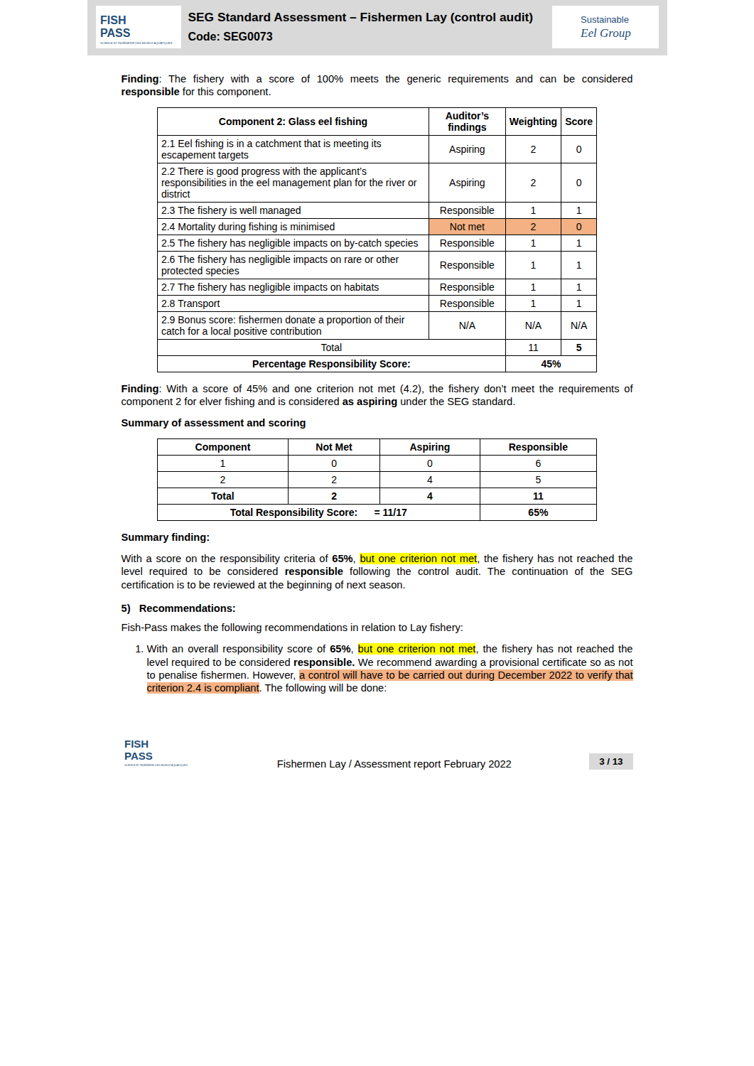SEG Standard Assessment – Fishermen Lay (control audit)
Code: SEG0073
Finding: The fishery with a score of 100% meets the generic requirements and can be considered responsible for this component.
| Component 2: Glass eel fishing | Auditor’s findings | Weighting | Score |
| --- | --- | --- | --- |
| 2.1 Eel fishing is in a catchment that is meeting its escapement targets | Aspiring | 2 | 0 |
| 2.2 There is good progress with the applicant’s responsibilities in the eel management plan for the river or district | Aspiring | 2 | 0 |
| 2.3 The fishery is well managed | Responsible | 1 | 1 |
| 2.4 Mortality during fishing is minimised | Not met | 2 | 0 |
| 2.5 The fishery has negligible impacts on by-catch species | Responsible | 1 | 1 |
| 2.6 The fishery has negligible impacts on rare or other protected species | Responsible | 1 | 1 |
| 2.7 The fishery has negligible impacts on habitats | Responsible | 1 | 1 |
| 2.8 Transport | Responsible | 1 | 1 |
| 2.9 Bonus score: fishermen donate a proportion of their catch for a local positive contribution | N/A | N/A | N/A |
| Total | 11 | 5 |
| Percentage Responsibility Score: | 45% |
Finding: With a score of 45% and one criterion not met (4.2), the fishery don’t meet the requirements of component 2 for elver fishing and is considered as aspiring under the SEG standard.
Summary of assessment and scoring
| Component | Not Met | Aspiring | Responsible |
| --- | --- | --- | --- |
| 1 | 0 | 0 | 6 |
| 2 | 2 | 4 | 5 |
| Total | 2 | 4 | 11 |
| Total Responsibility Score: = 11/17 | 65% |
Summary finding:
With a score on the responsibility criteria of 65%, but one criterion not met, the fishery has not reached the level required to be considered responsible following the control audit. The continuation of the SEG certification is to be reviewed at the beginning of next season.
5) Recommendations:
Fish-Pass makes the following recommendations in relation to Lay fishery:
With an overall responsibility score of 65%, but one criterion not met, the fishery has not reached the level required to be considered responsible. We recommend awarding a provisional certificate so as not to penalise fishermen. However, a control will have to be carried out during December 2022 to verify that criterion 2.4 is compliant. The following will be done:
Fishermen Lay / Assessment report February 2022
3 / 13